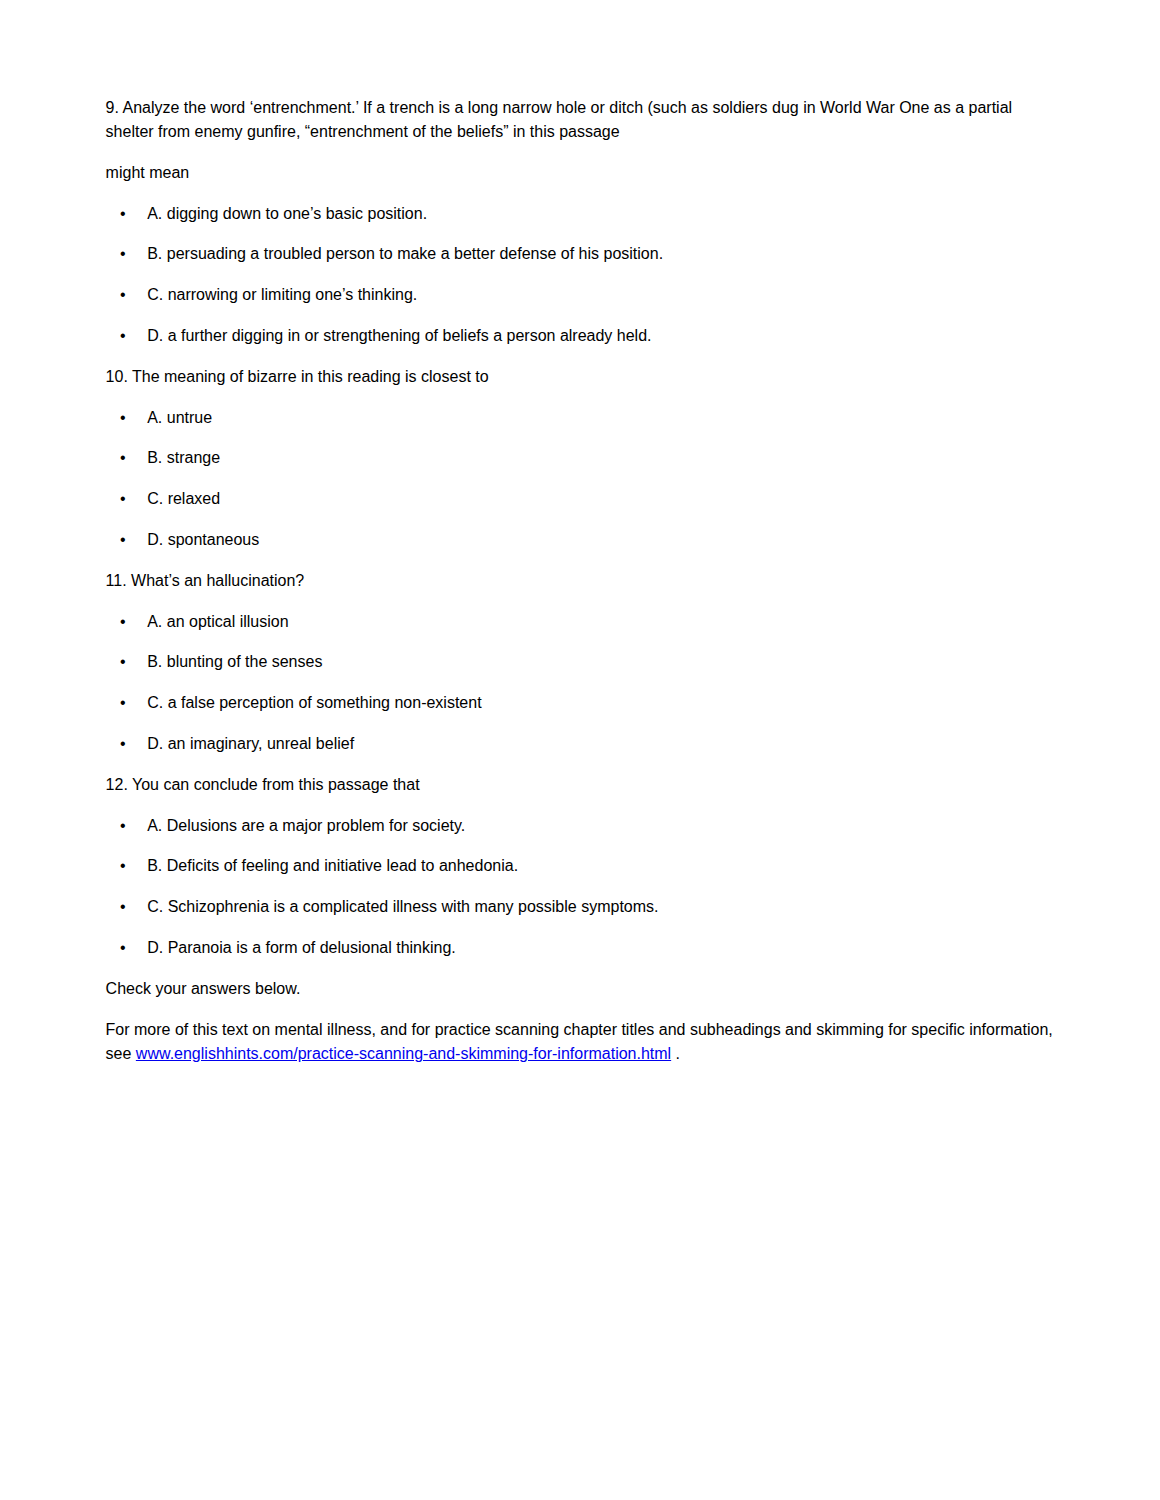9. Analyze the word ‘entrenchment.’ If a trench is a long narrow hole or ditch (such as soldiers dug in World War One as a partial shelter from enemy gunfire, “entrenchment of the beliefs” in this passage
might mean
A. digging down to one’s basic position.
B. persuading a troubled person to make a better defense of his position.
C. narrowing or limiting one’s thinking.
D. a further digging in or strengthening of beliefs a person already held.
10. The meaning of bizarre in this reading is closest to
A. untrue
B. strange
C. relaxed
D. spontaneous
11. What’s an hallucination?
A. an optical illusion
B. blunting of the senses
C. a false perception of something non-existent
D. an imaginary, unreal belief
12. You can conclude from this passage that
A. Delusions are a major problem for society.
B. Deficits of feeling and initiative lead to anhedonia.
C. Schizophrenia is a complicated illness with many possible symptoms.
D. Paranoia is a form of delusional thinking.
Check your answers below.
For more of this text on mental illness, and for practice scanning chapter titles and subheadings and skimming for specific information, see www.englishhints.com/practice-scanning-and-skimming-for-information.html .